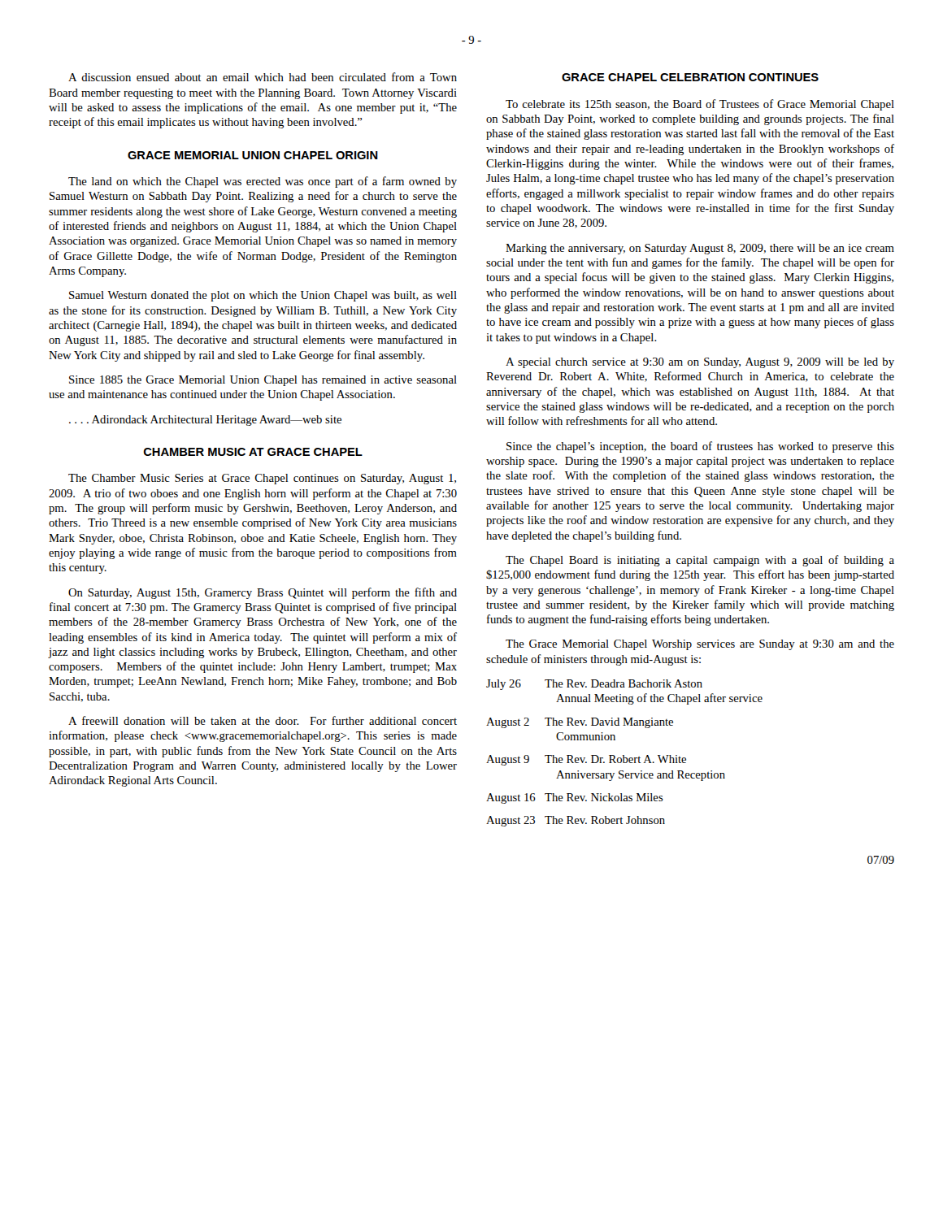- 9 -
A discussion ensued about an email which had been circulated from a Town Board member requesting to meet with the Planning Board. Town Attorney Viscardi will be asked to assess the implications of the email. As one member put it, “The receipt of this email implicates us without having been involved.”
GRACE MEMORIAL UNION CHAPEL ORIGIN
The land on which the Chapel was erected was once part of a farm owned by Samuel Westurn on Sabbath Day Point. Realizing a need for a church to serve the summer residents along the west shore of Lake George, Westurn convened a meeting of interested friends and neighbors on August 11, 1884, at which the Union Chapel Association was organized. Grace Memorial Union Chapel was so named in memory of Grace Gillette Dodge, the wife of Norman Dodge, President of the Remington Arms Company.
Samuel Westurn donated the plot on which the Union Chapel was built, as well as the stone for its construction. Designed by William B. Tuthill, a New York City architect (Carnegie Hall, 1894), the chapel was built in thirteen weeks, and dedicated on August 11, 1885. The decorative and structural elements were manufactured in New York City and shipped by rail and sled to Lake George for final assembly.
Since 1885 the Grace Memorial Union Chapel has remained in active seasonal use and maintenance has continued under the Union Chapel Association.
. . . . Adirondack Architectural Heritage Award—web site
CHAMBER MUSIC AT GRACE CHAPEL
The Chamber Music Series at Grace Chapel continues on Saturday, August 1, 2009. A trio of two oboes and one English horn will perform at the Chapel at 7:30 pm. The group will perform music by Gershwin, Beethoven, Leroy Anderson, and others. Trio Threed is a new ensemble comprised of New York City area musicians Mark Snyder, oboe, Christa Robinson, oboe and Katie Scheele, English horn. They enjoy playing a wide range of music from the baroque period to compositions from this century.
On Saturday, August 15th, Gramercy Brass Quintet will perform the fifth and final concert at 7:30 pm. The Gramercy Brass Quintet is comprised of five principal members of the 28-member Gramercy Brass Orchestra of New York, one of the leading ensembles of its kind in America today. The quintet will perform a mix of jazz and light classics including works by Brubeck, Ellington, Cheetham, and other composers. Members of the quintet include: John Henry Lambert, trumpet; Max Morden, trumpet; LeeAnn Newland, French horn; Mike Fahey, trombone; and Bob Sacchi, tuba.
A freewill donation will be taken at the door. For further additional concert information, please check <www.gracememorialchapel.org>. This series is made possible, in part, with public funds from the New York State Council on the Arts Decentralization Program and Warren County, administered locally by the Lower Adirondack Regional Arts Council.
GRACE CHAPEL CELEBRATION CONTINUES
To celebrate its 125th season, the Board of Trustees of Grace Memorial Chapel on Sabbath Day Point, worked to complete building and grounds projects. The final phase of the stained glass restoration was started last fall with the removal of the East windows and their repair and re-leading undertaken in the Brooklyn workshops of Clerkin-Higgins during the winter. While the windows were out of their frames, Jules Halm, a long-time chapel trustee who has led many of the chapel’s preservation efforts, engaged a millwork specialist to repair window frames and do other repairs to chapel woodwork. The windows were re-installed in time for the first Sunday service on June 28, 2009.
Marking the anniversary, on Saturday August 8, 2009, there will be an ice cream social under the tent with fun and games for the family. The chapel will be open for tours and a special focus will be given to the stained glass. Mary Clerkin Higgins, who performed the window renovations, will be on hand to answer questions about the glass and repair and restoration work. The event starts at 1 pm and all are invited to have ice cream and possibly win a prize with a guess at how many pieces of glass it takes to put windows in a Chapel.
A special church service at 9:30 am on Sunday, August 9, 2009 will be led by Reverend Dr. Robert A. White, Reformed Church in America, to celebrate the anniversary of the chapel, which was established on August 11th, 1884. At that service the stained glass windows will be re-dedicated, and a reception on the porch will follow with refreshments for all who attend.
Since the chapel’s inception, the board of trustees has worked to preserve this worship space. During the 1990’s a major capital project was undertaken to replace the slate roof. With the completion of the stained glass windows restoration, the trustees have strived to ensure that this Queen Anne style stone chapel will be available for another 125 years to serve the local community. Undertaking major projects like the roof and window restoration are expensive for any church, and they have depleted the chapel’s building fund.
The Chapel Board is initiating a capital campaign with a goal of building a $125,000 endowment fund during the 125th year. This effort has been jump-started by a very generous ‘challenge’, in memory of Frank Kireker - a long-time Chapel trustee and summer resident, by the Kireker family which will provide matching funds to augment the fund-raising efforts being undertaken.
The Grace Memorial Chapel Worship services are Sunday at 9:30 am and the schedule of ministers through mid-August is:
July 26
The Rev. Deadra Bachorik AstonAnnual Meeting of the Chapel after service
August 2
The Rev. David MangianteCommunion
August 9
The Rev. Dr. Robert A. WhiteAnniversary Service and Reception
August 16
The Rev. Nickolas Miles
August 23
The Rev. Robert Johnson
07/09